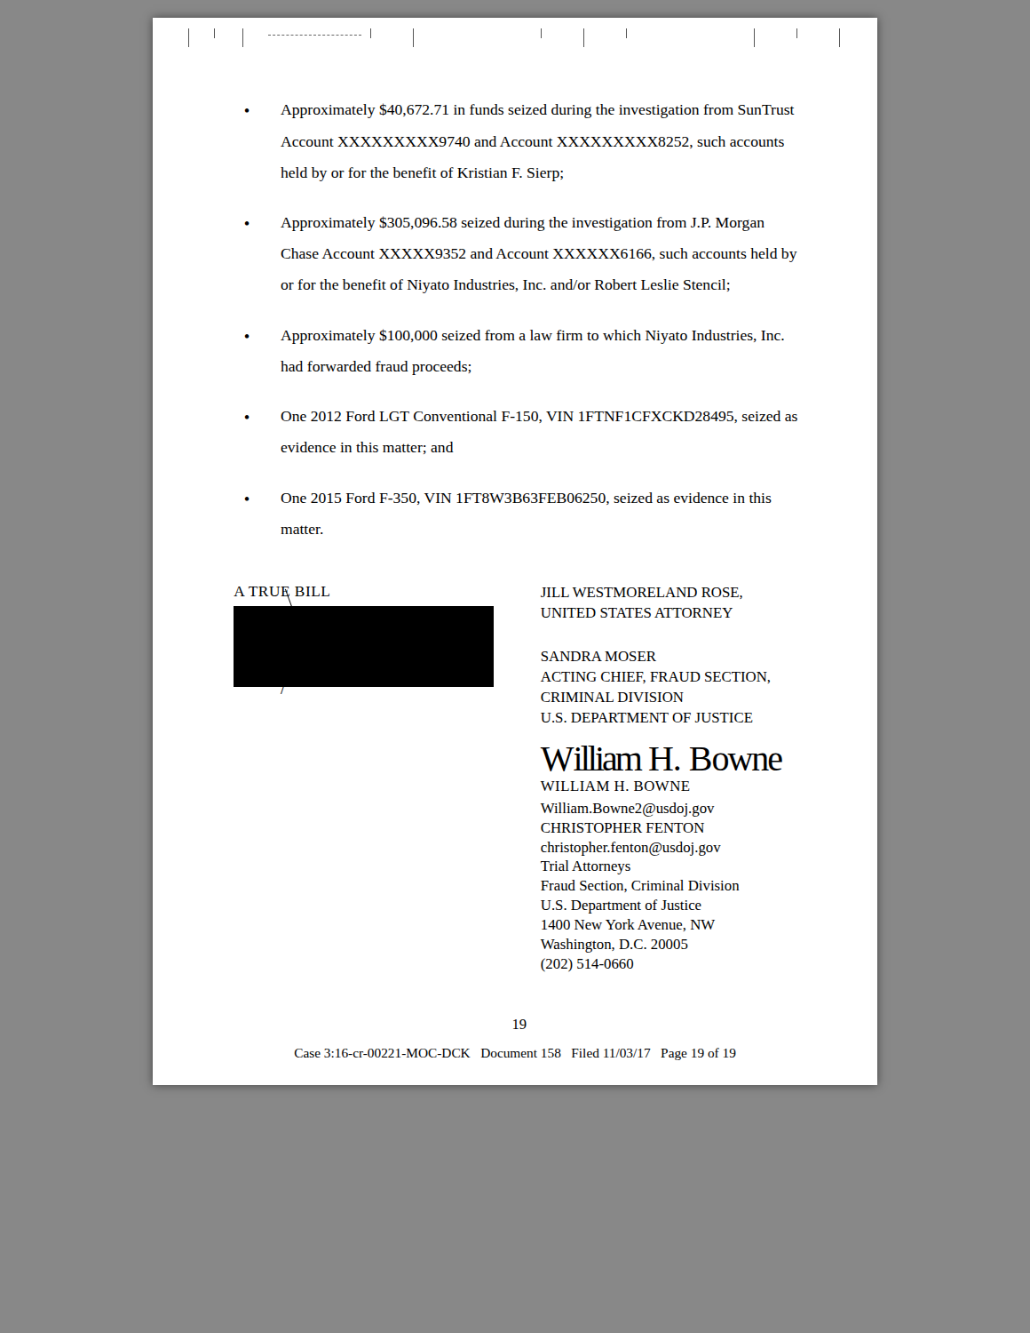Approximately $40,672.71 in funds seized during the investigation from SunTrust Account XXXXXXXXX9740 and Account XXXXXXXXX8252, such accounts held by or for the benefit of Kristian F. Sierp;
Approximately $305,096.58 seized during the investigation from J.P. Morgan Chase Account XXXXX9352 and Account XXXXXX6166, such accounts held by or for the benefit of Niyato Industries, Inc. and/or Robert Leslie Stencil;
Approximately $100,000 seized from a law firm to which Niyato Industries, Inc. had forwarded fraud proceeds;
One 2012 Ford LGT Conventional F-150, VIN 1FTNF1CFXCKD28495, seized as evidence in this matter; and
One 2015 Ford F-350, VIN 1FT8W3B63FEB06250, seized as evidence in this matter.
A TRUE BILL
/
JILL WESTMORELAND ROSE,
UNITED STATES ATTORNEY
SANDRA MOSER
ACTING CHIEF, FRAUD SECTION, CRIMINAL DIVISION
U.S. DEPARTMENT OF JUSTICE
William H. Bowne
WILLIAM H. BOWNE
William.Bowne2@usdoj.gov
CHRISTOPHER FENTON
christopher.fenton@usdoj.gov
Trial Attorneys
Fraud Section, Criminal Division
U.S. Department of Justice
1400 New York Avenue, NW
Washington, D.C. 20005
(202) 514-0660
19
Case 3:16-cr-00221-MOC-DCK Document 158 Filed 11/03/17 Page 19 of 19